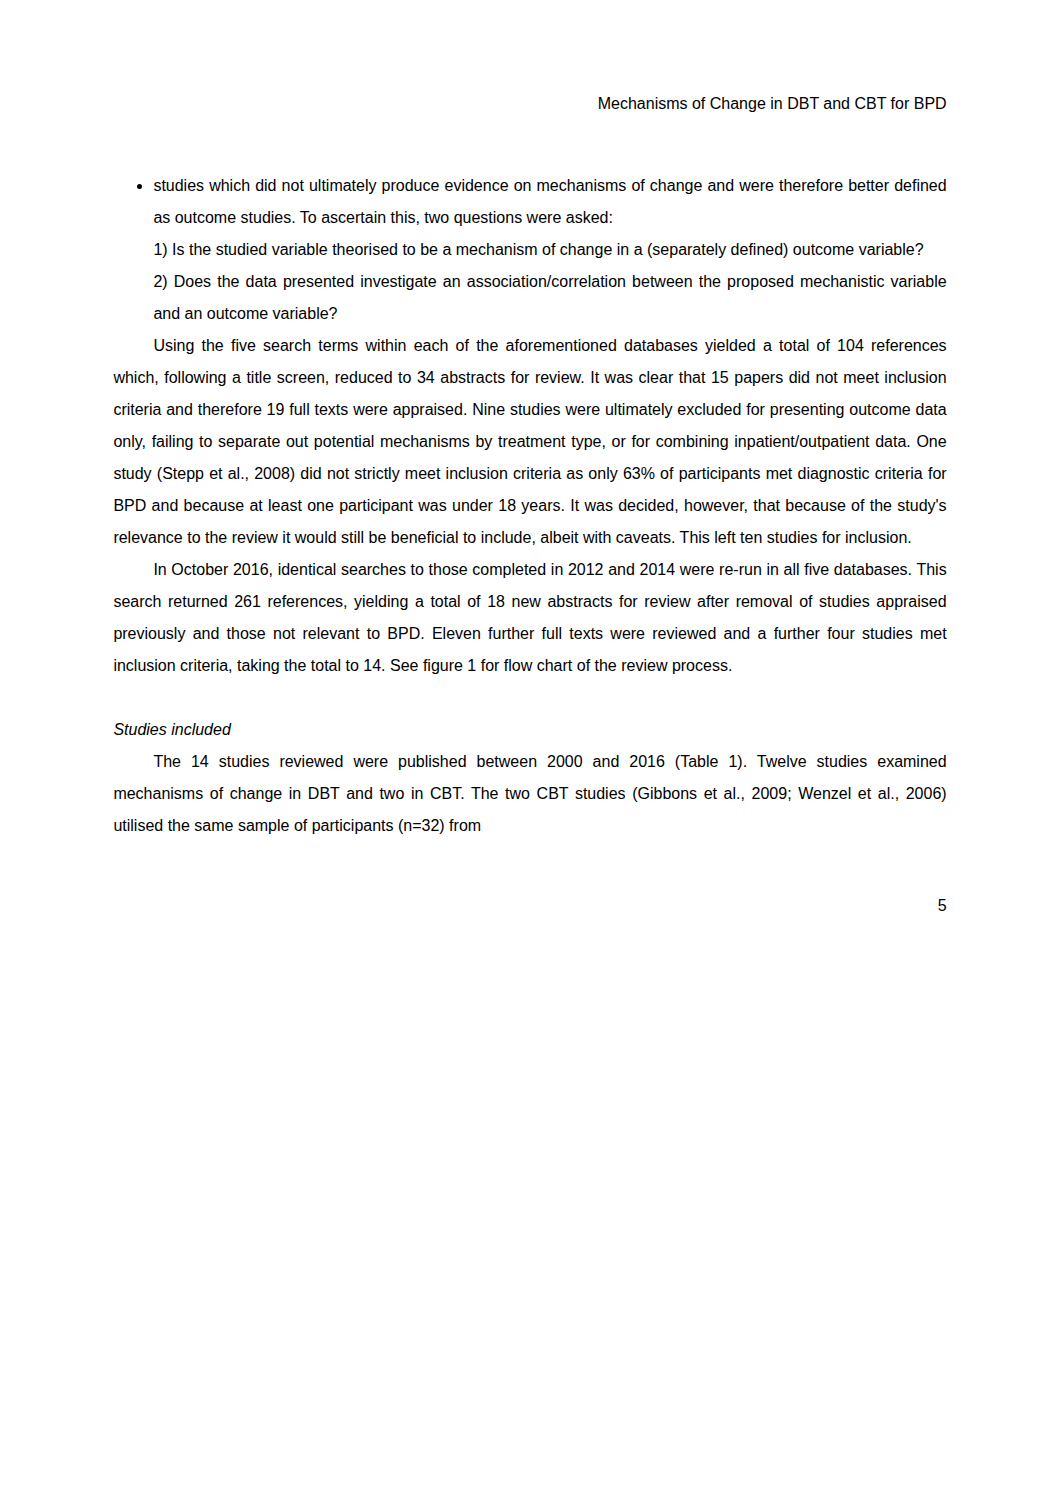Mechanisms of Change in DBT and CBT for BPD
studies which did not ultimately produce evidence on mechanisms of change and were therefore better defined as outcome studies. To ascertain this, two questions were asked:
1) Is the studied variable theorised to be a mechanism of change in a (separately defined) outcome variable?
2) Does the data presented investigate an association/correlation between the proposed mechanistic variable and an outcome variable?
Using the five search terms within each of the aforementioned databases yielded a total of 104 references which, following a title screen, reduced to 34 abstracts for review. It was clear that 15 papers did not meet inclusion criteria and therefore 19 full texts were appraised. Nine studies were ultimately excluded for presenting outcome data only, failing to separate out potential mechanisms by treatment type, or for combining inpatient/outpatient data. One study (Stepp et al., 2008) did not strictly meet inclusion criteria as only 63% of participants met diagnostic criteria for BPD and because at least one participant was under 18 years. It was decided, however, that because of the study's relevance to the review it would still be beneficial to include, albeit with caveats. This left ten studies for inclusion.
In October 2016, identical searches to those completed in 2012 and 2014 were re-run in all five databases. This search returned 261 references, yielding a total of 18 new abstracts for review after removal of studies appraised previously and those not relevant to BPD. Eleven further full texts were reviewed and a further four studies met inclusion criteria, taking the total to 14. See figure 1 for flow chart of the review process.
Studies included
The 14 studies reviewed were published between 2000 and 2016 (Table 1). Twelve studies examined mechanisms of change in DBT and two in CBT. The two CBT studies (Gibbons et al., 2009; Wenzel et al., 2006) utilised the same sample of participants (n=32) from
5